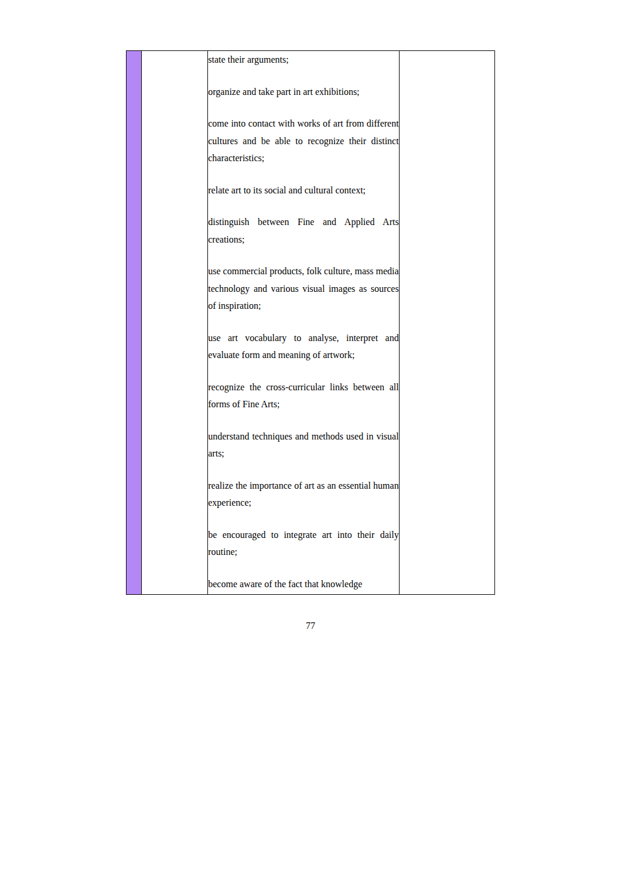| | | state their arguments; organize and take part in art exhibitions; come into contact with works of art from different cultures and be able to recognize their distinct characteristics; relate art to its social and cultural context; distinguish between Fine and Applied Arts creations; use commercial products, folk culture, mass media technology and various visual images as sources of inspiration; use art vocabulary to analyse, interpret and evaluate form and meaning of artwork; recognize the cross-curricular links be­tween all forms of Fine Arts; understand techniques and methods used in visual arts; realize the importance of art as an essential human experience; be encouraged to integrate art into their daily routine; become aware of the fact that knowledge | |
77